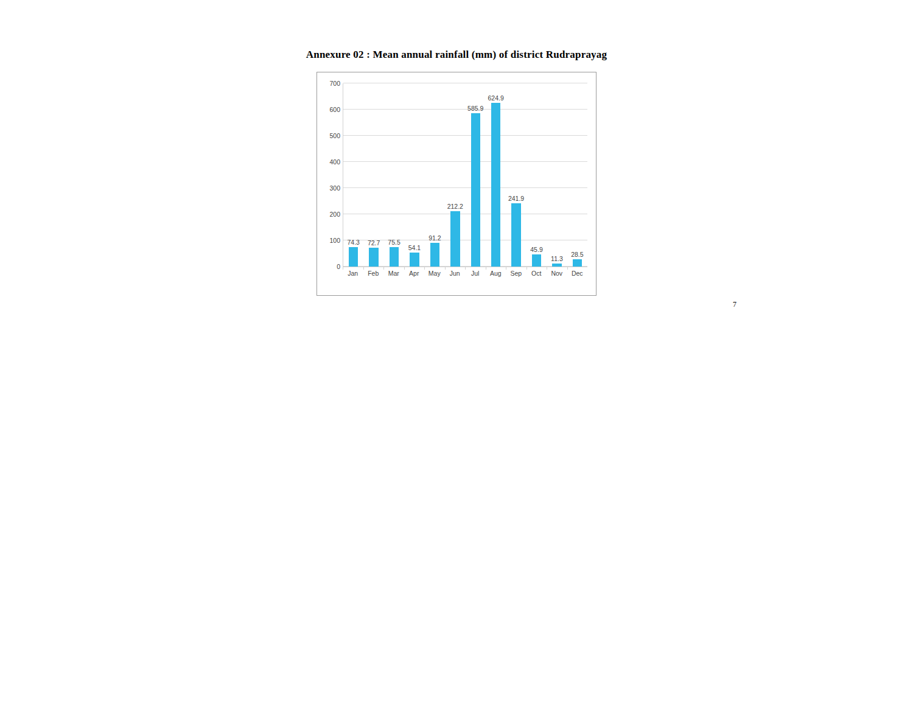Annexure 02 : Mean annual rainfall (mm) of district Rudraprayag
0
100
200
300
400
500
600
700
74.3
72.7
75.5
54.1
91.2
212.2
585.9
624.9
241.9
45.9
11.3
28.5
Jan Feb Mar Apr May Jun Jul Aug Sep Oct Nov Dec
7